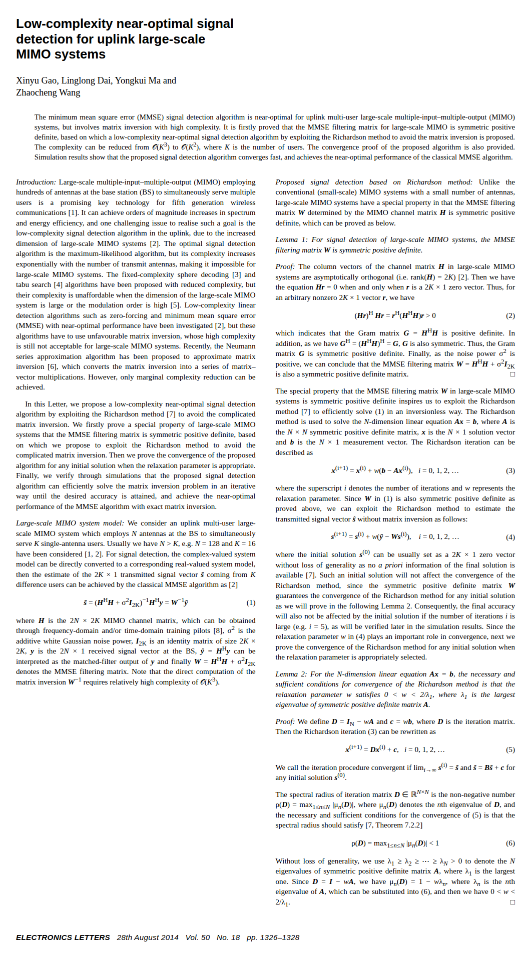Low-complexity near-optimal signal
detection for uplink large-scale
MIMO systems
Xinyu Gao, Linglong Dai, Yongkui Ma and
Zhaocheng Wang
The minimum mean square error (MMSE) signal detection algorithm is near-optimal for uplink multi-user large-scale multiple-input–multiple-output (MIMO) systems, but involves matrix inversion with high complexity. It is firstly proved that the MMSE filtering matrix for large-scale MIMO is symmetric positive definite, based on which a low-complexity near-optimal signal detection algorithm by exploiting the Richardson method to avoid the matrix inversion is proposed. The complexity can be reduced from 𝒪(K3) to 𝒪(K2), where K is the number of users. The convergence proof of the proposed algorithm is also provided. Simulation results show that the proposed signal detection algorithm converges fast, and achieves the near-optimal performance of the classical MMSE algorithm.
Introduction: Large-scale multiple-input–multiple-output (MIMO) employing hundreds of antennas at the base station (BS) to simultaneously serve multiple users is a promising key technology for fifth generation wireless communications [1]. It can achieve orders of magnitude increases in spectrum and energy efficiency, and one challenging issue to realise such a goal is the low-complexity signal detection algorithm in the uplink, due to the increased dimension of large-scale MIMO systems [2]. The optimal signal detection algorithm is the maximum-likelihood algorithm, but its complexity increases exponentially with the number of transmit antennas, making it impossible for large-scale MIMO systems. The fixed-complexity sphere decoding [3] and tabu search [4] algorithms have been proposed with reduced complexity, but their complexity is unaffordable when the dimension of the large-scale MIMO system is large or the modulation order is high [5]. Low-complexity linear detection algorithms such as zero-forcing and minimum mean square error (MMSE) with near-optimal performance have been investigated [2], but these algorithms have to use unfavourable matrix inversion, whose high complexity is still not acceptable for large-scale MIMO systems. Recently, the Neumann series approximation algorithm has been proposed to approximate matrix inversion [6], which converts the matrix inversion into a series of matrix–vector multiplications. However, only marginal complexity reduction can be achieved.
In this Letter, we propose a low-complexity near-optimal signal detection algorithm by exploiting the Richardson method [7] to avoid the complicated matrix inversion. We firstly prove a special property of large-scale MIMO systems that the MMSE filtering matrix is symmetric positive definite, based on which we propose to exploit the Richardson method to avoid the complicated matrix inversion. Then we prove the convergence of the proposed algorithm for any initial solution when the relaxation parameter is appropriate. Finally, we verify through simulations that the proposed signal detection algorithm can efficiently solve the matrix inversion problem in an iterative way until the desired accuracy is attained, and achieve the near-optimal performance of the MMSE algorithm with exact matrix inversion.
Large-scale MIMO system model: We consider an uplink multi-user large-scale MIMO system which employs N antennas at the BS to simultaneously serve K single-antenna users. Usually we have N > K, e.g. N = 128 and K = 16 have been considered [1, 2]. For signal detection, the complex-valued system model can be directly converted to a corresponding real-valued system model, then the estimate of the 2K × 1 transmitted signal vector ŝ coming from K difference users can be achieved by the classical MMSE algorithm as [2]
ŝ = (HHH + σ2I2K)−1HHy = W−1ŷ (1)
where H is the 2N × 2K MIMO channel matrix, which can be obtained through frequency-domain and/or time-domain training pilots [8], σ2 is the additive white Gaussian noise power, I2K is an identity matrix of size 2K × 2K, y is the 2N × 1 received signal vector at the BS, ŷ = HHy can be interpreted as the matched-filter output of y and finally W = HHH + σ2I2K denotes the MMSE filtering matrix. Note that the direct computation of the matrix inversion W−1 requires relatively high complexity of 𝒪(K3).
Proposed signal detection based on Richardson method: Unlike the conventional (small-scale) MIMO systems with a small number of antennas, large-scale MIMO systems have a special property in that the MMSE filtering matrix W determined by the MIMO channel matrix H is symmetric positive definite, which can be proved as below.
Lemma 1: For signal detection of large-scale MIMO systems, the MMSE filtering matrix W is symmetric positive definite.
Proof: The column vectors of the channel matrix H in large-scale MIMO systems are asymptotically orthogonal (i.e. rank(H) = 2K) [2]. Then we have the equation Hr = 0 when and only when r is a 2K × 1 zero vector. Thus, for an arbitrary nonzero 2K × 1 vector r, we have
(Hr)H Hr = rH(HHH)r > 0 (2)
which indicates that the Gram matrix G = HHH is positive definite. In addition, as we have GH = (HHH)H = G, G is also symmetric. Thus, the Gram matrix G is symmetric positive definite. Finally, as the noise power σ2 is positive, we can conclude that the MMSE filtering matrix W = HHH + σ2I2K is also a symmetric positive definite matrix. □
The special property that the MMSE filtering matrix W in large-scale MIMO systems is symmetric positive definite inspires us to exploit the Richardson method [7] to efficiently solve (1) in an inversionless way. The Richardson method is used to solve the N-dimension linear equation Ax = b, where A is the N × N symmetric positive definite matrix, x is the N × 1 solution vector and b is the N × 1 measurement vector. The Richardson iteration can be described as
x(i+1) = x(i) + w(b − Ax(i)), i = 0, 1, 2, … (3)
where the superscript i denotes the number of iterations and w represents the relaxation parameter. Since W in (1) is also symmetric positive definite as proved above, we can exploit the Richardson method to estimate the transmitted signal vector ŝ without matrix inversion as follows:
s(i+1) = s(i) + w(ŷ − Ws(i)), i = 0, 1, 2, … (4)
where the initial solution s(0) can be usually set as a 2K × 1 zero vector without loss of generality as no a priori information of the final solution is available [7]. Such an initial solution will not affect the convergence of the Richardson method, since the symmetric positive definite matrix W guarantees the convergence of the Richardson method for any initial solution as we will prove in the following Lemma 2. Consequently, the final accuracy will also not be affected by the initial solution if the number of iterations i is large (e.g. i = 5), as will be verified later in the simulation results. Since the relaxation parameter w in (4) plays an important role in convergence, next we prove the convergence of the Richardson method for any initial solution when the relaxation parameter is appropriately selected.
Lemma 2: For the N-dimension linear equation Ax = b, the necessary and sufficient conditions for convergence of the Richardson method is that the relaxation parameter w satisfies 0 < w < 2/λ1, where λ1 is the largest eigenvalue of symmetric positive definite matrix A.
Proof: We define D = IN − wA and c = wb, where D is the iteration matrix. Then the Richardson iteration (3) can be rewritten as
x(i+1) = Dx(i) + c, i = 0, 1, 2, … (5)
We call the iteration procedure convergent if limi→∞ s(i) = ŝ and ŝ = Bŝ + c for any initial solution s(0).
The spectral radius of iteration matrix D ∈ ℝN×N is the non-negative number ρ(D) = max1≤n≤N |μn(D)|, where μn(D) denotes the nth eigenvalue of D, and the necessary and sufficient conditions for the convergence of (5) is that the spectral radius should satisfy [7, Theorem 7.2.2]
ρ(D) = max1≤n≤N |μn(D)| < 1 (6)
Without loss of generality, we use λ1 ≥ λ2 ≥ ⋯ ≥ λN > 0 to denote the N eigenvalues of symmetric positive definite matrix A, where λ1 is the largest one. Since D = I − wA, we have μn(D) = 1 − wλn, where λn is the nth eigenvalue of A, which can be substituted into (6), and then we have 0 < w < 2/λ1. □
ELECTRONICS LETTERS 28th August 2014 Vol. 50 No. 18 pp. 1326–1328